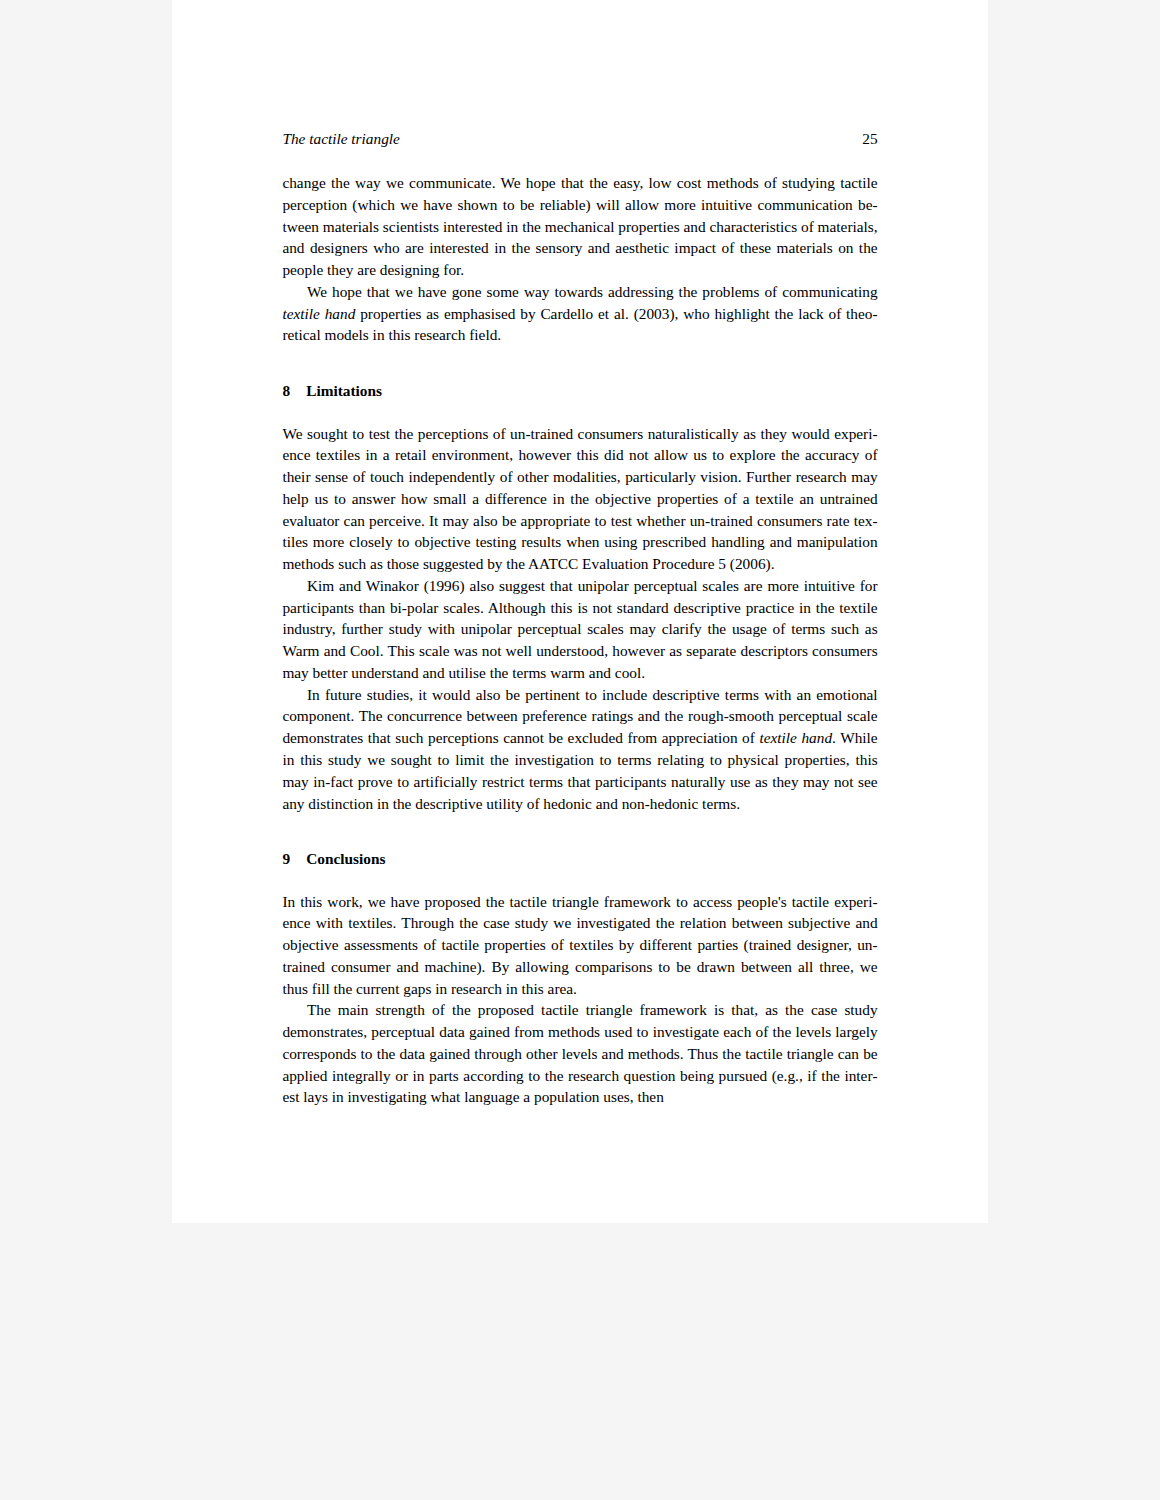The tactile triangle 25
change the way we communicate. We hope that the easy, low cost methods of studying tactile perception (which we have shown to be reliable) will allow more intuitive communication between materials scientists interested in the mechanical properties and characteristics of materials, and designers who are interested in the sensory and aesthetic impact of these materials on the people they are designing for.
We hope that we have gone some way towards addressing the problems of communicating textile hand properties as emphasised by Cardello et al. (2003), who highlight the lack of theoretical models in this research field.
8 Limitations
We sought to test the perceptions of un-trained consumers naturalistically as they would experience textiles in a retail environment, however this did not allow us to explore the accuracy of their sense of touch independently of other modalities, particularly vision. Further research may help us to answer how small a difference in the objective properties of a textile an untrained evaluator can perceive. It may also be appropriate to test whether un-trained consumers rate textiles more closely to objective testing results when using prescribed handling and manipulation methods such as those suggested by the AATCC Evaluation Procedure 5 (2006).
Kim and Winakor (1996) also suggest that unipolar perceptual scales are more intuitive for participants than bi-polar scales. Although this is not standard descriptive practice in the textile industry, further study with unipolar perceptual scales may clarify the usage of terms such as Warm and Cool. This scale was not well understood, however as separate descriptors consumers may better understand and utilise the terms warm and cool.
In future studies, it would also be pertinent to include descriptive terms with an emotional component. The concurrence between preference ratings and the rough-smooth perceptual scale demonstrates that such perceptions cannot be excluded from appreciation of textile hand. While in this study we sought to limit the investigation to terms relating to physical properties, this may in-fact prove to artificially restrict terms that participants naturally use as they may not see any distinction in the descriptive utility of hedonic and non-hedonic terms.
9 Conclusions
In this work, we have proposed the tactile triangle framework to access people's tactile experience with textiles. Through the case study we investigated the relation between subjective and objective assessments of tactile properties of textiles by different parties (trained designer, un-trained consumer and machine). By allowing comparisons to be drawn between all three, we thus fill the current gaps in research in this area.
The main strength of the proposed tactile triangle framework is that, as the case study demonstrates, perceptual data gained from methods used to investigate each of the levels largely corresponds to the data gained through other levels and methods. Thus the tactile triangle can be applied integrally or in parts according to the research question being pursued (e.g., if the interest lays in investigating what language a population uses, then